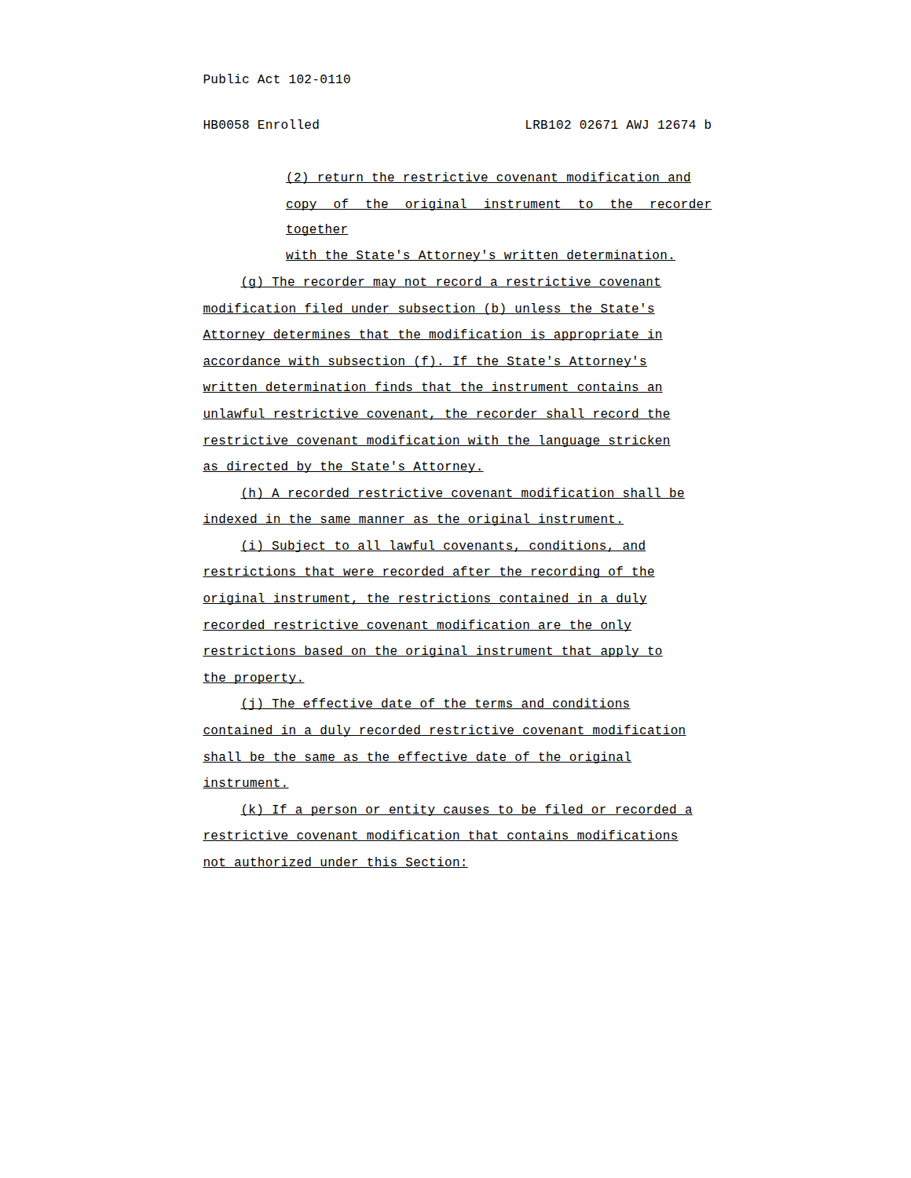Public Act 102-0110
HB0058 Enrolled LRB102 02671 AWJ 12674 b
(2) return the restrictive covenant modification and
copy of the original instrument to the recorder together
with the State's Attorney's written determination.
(g) The recorder may not record a restrictive covenant
modification filed under subsection (b) unless the State's
Attorney determines that the modification is appropriate in
accordance with subsection (f). If the State's Attorney's
written determination finds that the instrument contains an
unlawful restrictive covenant, the recorder shall record the
restrictive covenant modification with the language stricken
as directed by the State's Attorney.
(h) A recorded restrictive covenant modification shall be
indexed in the same manner as the original instrument.
(i) Subject to all lawful covenants, conditions, and
restrictions that were recorded after the recording of the
original instrument, the restrictions contained in a duly
recorded restrictive covenant modification are the only
restrictions based on the original instrument that apply to
the property.
(j) The effective date of the terms and conditions
contained in a duly recorded restrictive covenant modification
shall be the same as the effective date of the original
instrument.
(k) If a person or entity causes to be filed or recorded a
restrictive covenant modification that contains modifications
not authorized under this Section: